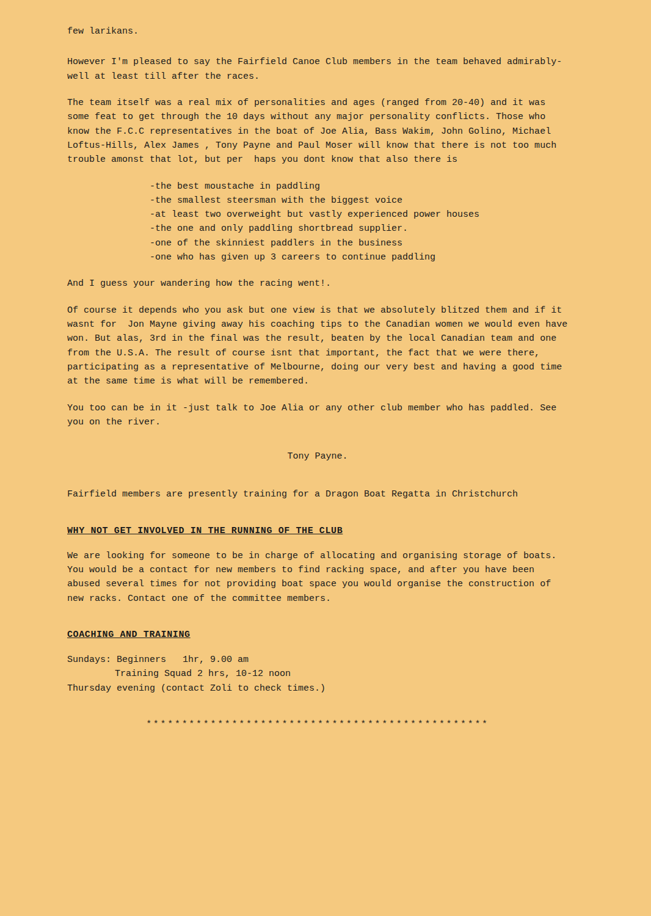few larikans.
However I'm pleased to say the Fairfield Canoe Club members in the team behaved admirably- well at least till after the races.
The team itself was a real mix of personalities and ages (ranged from 20-40) and it was some feat to get through the 10 days without any major personality conflicts. Those who know the F.C.C representatives in the boat of Joe Alia, Bass Wakim, John Golino, Michael Loftus-Hills, Alex James , Tony Payne and Paul Moser will know that there is not too much trouble amonst that lot, but per haps you dont know that also there is
-the best moustache in paddling
-the smallest steersman with the biggest voice
-at least two overweight but vastly experienced power houses
-the one and only paddling shortbread supplier.
-one of the skinniest paddlers in the business
-one who has given up 3 careers to continue paddling
And I guess your wandering how the racing went!.
Of course it depends who you ask but one view is that we absolutely blitzed them and if it wasnt for Jon Mayne giving away his coaching tips to the Canadian women we would even have won. But alas, 3rd in the final was the result, beaten by the local Canadian team and one from the U.S.A. The result of course isnt that important, the fact that we were there, participating as a representative of Melbourne, doing our very best and having a good time at the same time is what will be remembered.
You too can be in it -just talk to Joe Alia or any other club member who has paddled. See you on the river.
Tony Payne.
Fairfield members are presently training for a Dragon Boat Regatta in Christchurch
WHY NOT GET INVOLVED IN THE RUNNING OF THE CLUB
We are looking for someone to be in charge of allocating and organising storage of boats. You would be a contact for new members to find racking space, and after you have been abused several times for not providing boat space you would organise the construction of new racks. Contact one of the committee members.
COACHING AND TRAINING
Sundays: Beginners 1hr, 9.00 am
Training Squad 2 hrs, 10-12 noon
Thursday evening (contact Zoli to check times.)
************************************************